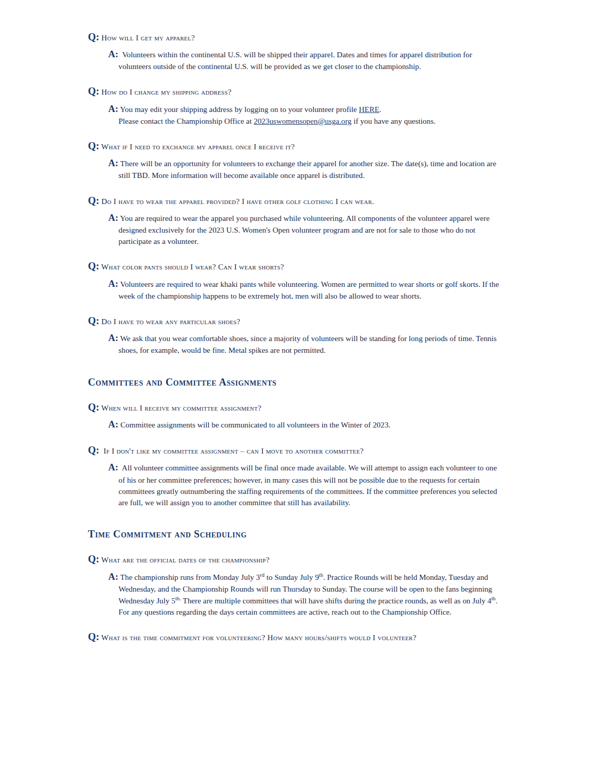Q: How will I get my apparel?
A: Volunteers within the continental U.S. will be shipped their apparel. Dates and times for apparel distribution for volunteers outside of the continental U.S. will be provided as we get closer to the championship.
Q: How do I change my shipping address?
A: You may edit your shipping address by logging on to your volunteer profile HERE.
Please contact the Championship Office at 2023uswomensopen@usga.org if you have any questions.
Q: What if I need to exchange my apparel once I receive it?
A: There will be an opportunity for volunteers to exchange their apparel for another size. The date(s), time and location are still TBD. More information will become available once apparel is distributed.
Q: Do I have to wear the apparel provided? I have other golf clothing I can wear.
A: You are required to wear the apparel you purchased while volunteering. All components of the volunteer apparel were designed exclusively for the 2023 U.S. Women's Open volunteer program and are not for sale to those who do not participate as a volunteer.
Q: What color pants should I wear? Can I wear shorts?
A: Volunteers are required to wear khaki pants while volunteering. Women are permitted to wear shorts or golf skorts. If the week of the championship happens to be extremely hot, men will also be allowed to wear shorts.
Q: Do I have to wear any particular shoes?
A: We ask that you wear comfortable shoes, since a majority of volunteers will be standing for long periods of time. Tennis shoes, for example, would be fine. Metal spikes are not permitted.
Committees and Committee Assignments
Q: When will I receive my committee assignment?
A: Committee assignments will be communicated to all volunteers in the Winter of 2023.
Q: If I don't like my committee assignment – can I move to another committee?
A: All volunteer committee assignments will be final once made available. We will attempt to assign each volunteer to one of his or her committee preferences; however, in many cases this will not be possible due to the requests for certain committees greatly outnumbering the staffing requirements of the committees. If the committee preferences you selected are full, we will assign you to another committee that still has availability.
Time Commitment and Scheduling
Q: What are the official dates of the championship?
A: The championship runs from Monday July 3rd to Sunday July 9th. Practice Rounds will be held Monday, Tuesday and Wednesday, and the Championship Rounds will run Thursday to Sunday. The course will be open to the fans beginning Wednesday July 5th. There are multiple committees that will have shifts during the practice rounds, as well as on July 4th. For any questions regarding the days certain committees are active, reach out to the Championship Office.
Q: What is the time commitment for volunteering? How many hours/shifts would I volunteer?